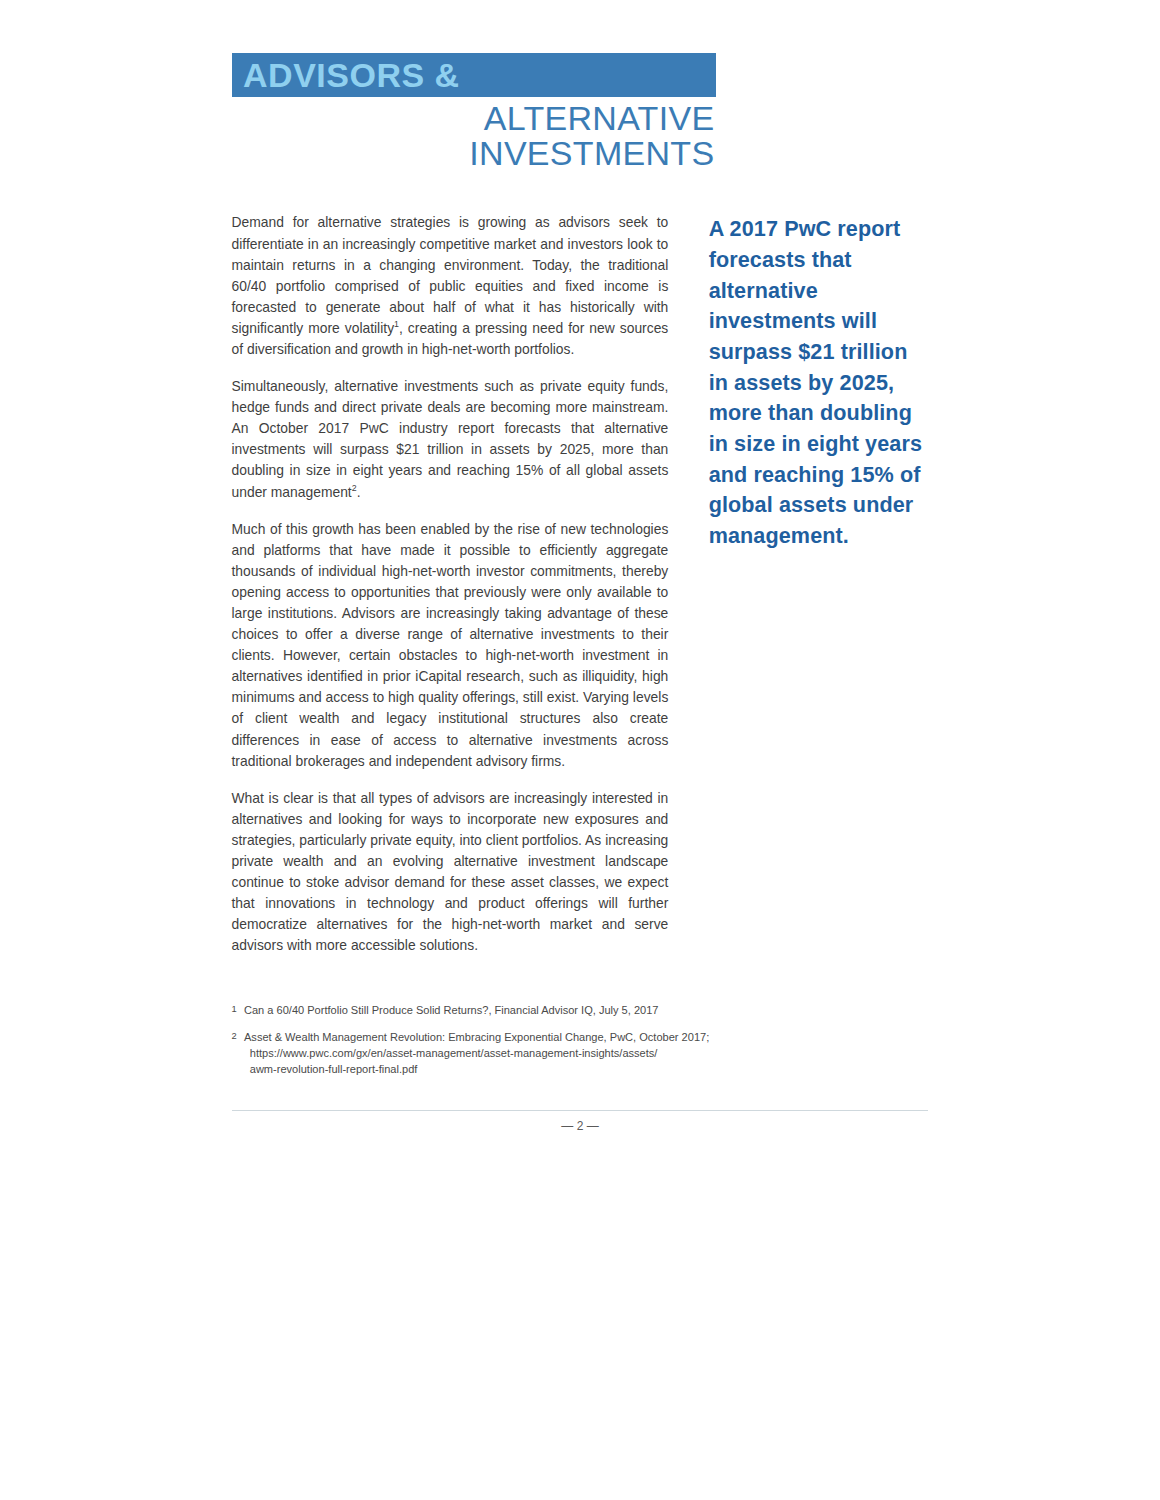ADVISORS &
ALTERNATIVE INVESTMENTS
Demand for alternative strategies is growing as advisors seek to differentiate in an increasingly competitive market and investors look to maintain returns in a changing environment. Today, the traditional 60/40 portfolio comprised of public equities and fixed income is forecasted to generate about half of what it has historically with significantly more volatility1, creating a pressing need for new sources of diversification and growth in high-net-worth portfolios.
Simultaneously, alternative investments such as private equity funds, hedge funds and direct private deals are becoming more mainstream. An October 2017 PwC industry report forecasts that alternative investments will surpass $21 trillion in assets by 2025, more than doubling in size in eight years and reaching 15% of all global assets under management2.
Much of this growth has been enabled by the rise of new technologies and platforms that have made it possible to efficiently aggregate thousands of individual high-net-worth investor commitments, thereby opening access to opportunities that previously were only available to large institutions. Advisors are increasingly taking advantage of these choices to offer a diverse range of alternative investments to their clients. However, certain obstacles to high-net-worth investment in alternatives identified in prior iCapital research, such as illiquidity, high minimums and access to high quality offerings, still exist. Varying levels of client wealth and legacy institutional structures also create differences in ease of access to alternative investments across traditional brokerages and independent advisory firms.
What is clear is that all types of advisors are increasingly interested in alter­natives and looking for ways to incorporate new exposures and strategies, particularly private equity, into client portfolios. As increasing private wealth and an evolving alternative investment landscape continue to stoke advisor demand for these asset classes, we expect that innovations in technology and product offerings will further democratize alternatives for the high-net-worth market and serve advisors with more accessible solutions.
A 2017 PwC report forecasts that alternative investments will surpass $21 trillion in assets by 2025, more than doubling in size in eight years and reaching 15% of global assets under management.
1Can a 60/40 Portfolio Still Produce Solid Returns?, Financial Advisor IQ, July 5, 2017
2Asset & Wealth Management Revolution: Embracing Exponential Change, PwC, October 2017; https://www.pwc.com/gx/en/asset-management/asset-management-insights/assets/
awm-revolution-full-report-final.pdf
— 2 —